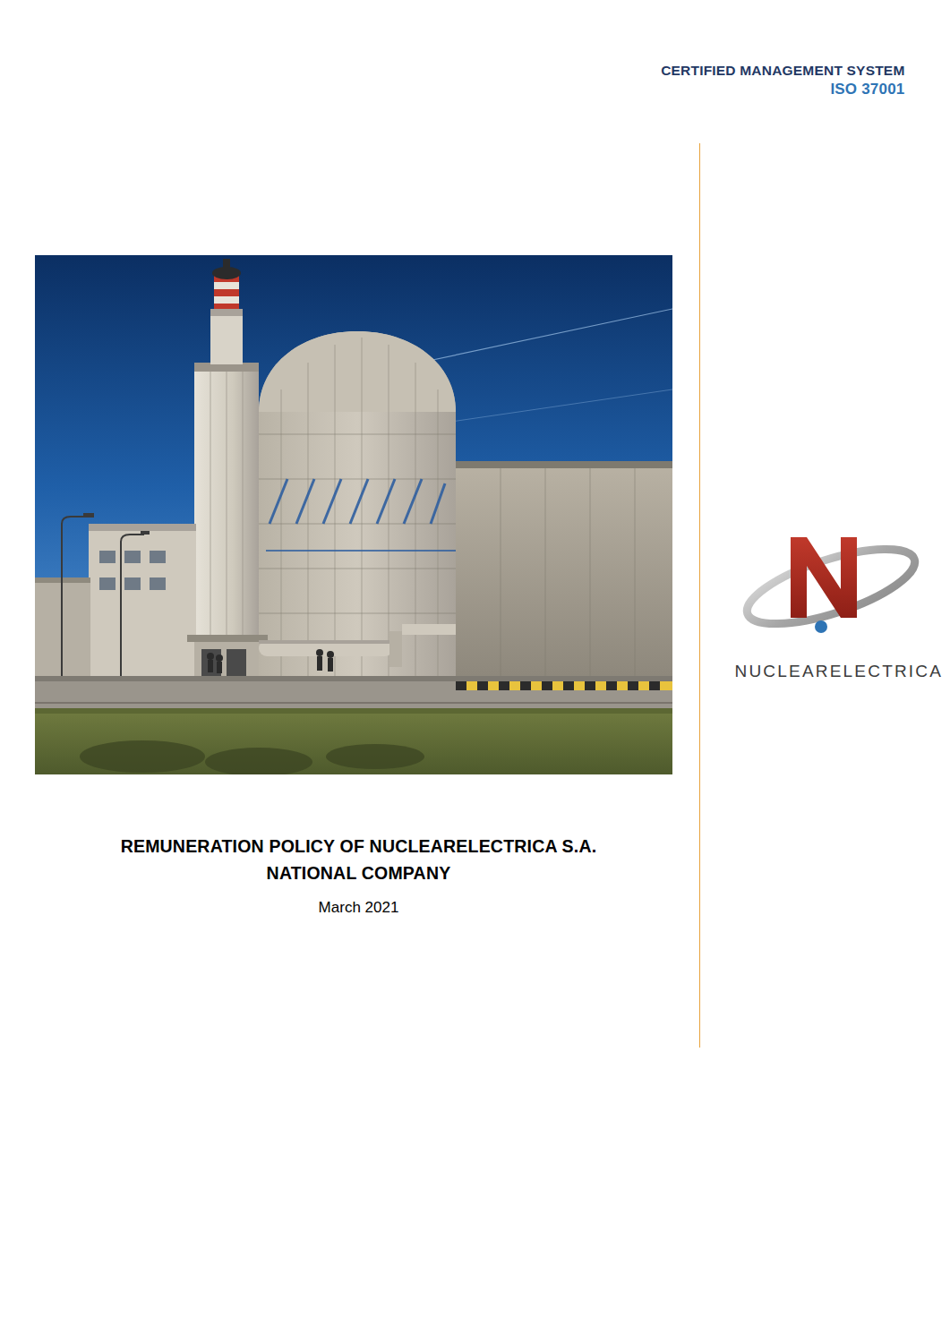CERTIFIED MANAGEMENT SYSTEM
ISO 37001
NUCLEARELECTRICA
REMUNERATION POLICY OF NUCLEARELECTRICA S.A.
NATIONAL COMPANY
March 2021